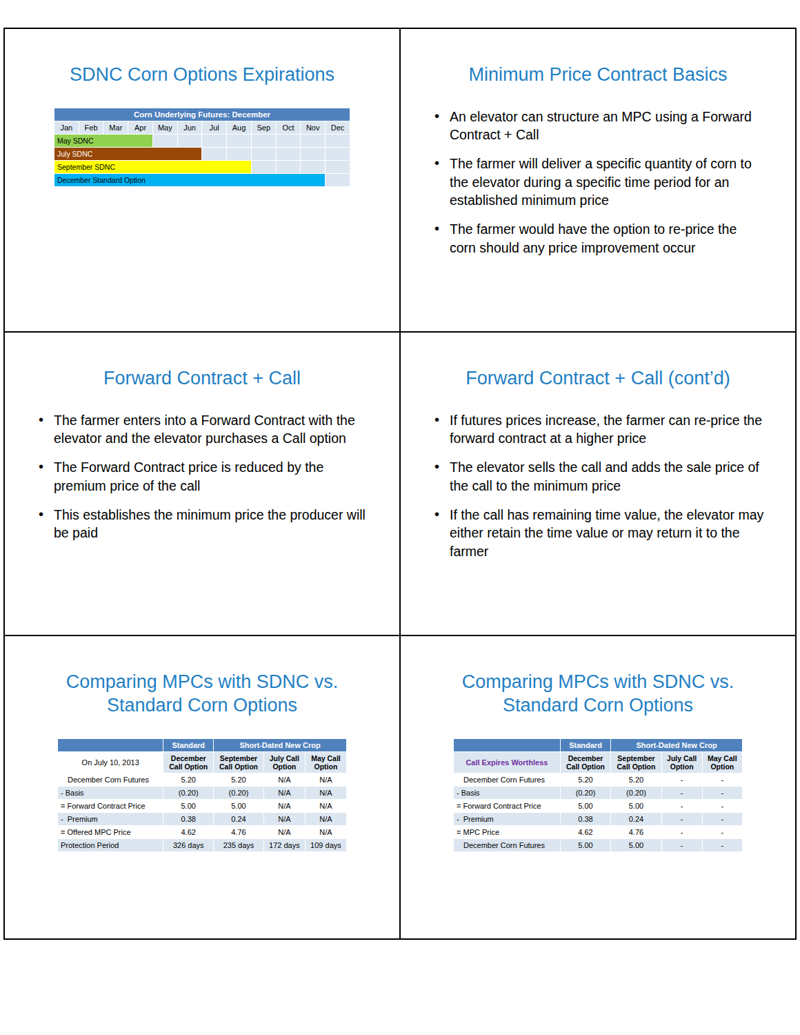SDNC Corn Options Expirations
| Corn Underlying Futures: December |
| --- |
| Jan | Feb | Mar | Apr | May | Jun | Jul | Aug | Sep | Oct | Nov | Dec |
| May SDNC | | | | | | | | |
| July SDNC | | | | | | |
| September SDNC | | | | |
| December Standard Option | |
Minimum Price Contract Basics
An elevator can structure an MPC using a Forward Contract + Call
The farmer will deliver a specific quantity of corn to the elevator during a specific time period for an established minimum price
The farmer would have the option to re-price the corn should any price improvement occur
Forward Contract + Call
The farmer enters into a Forward Contract with the elevator and the elevator purchases a Call option
The Forward Contract price is reduced by the premium price of the call
This establishes the minimum price the producer will be paid
Forward Contract + Call (cont’d)
If futures prices increase, the farmer can re-price the forward contract at a higher price
The elevator sells the call and adds the sale price of the call to the minimum price
If the call has remaining time value, the elevator may either retain the time value or may return it to the farmer
Comparing MPCs with SDNC vs.
Standard Corn Options
| | Standard | Short-Dated New Crop |
| --- | --- | --- |
| On July 10, 2013 | December Call Option | September Call Option | July Call Option | May Call Option |
| December Corn Futures | 5.20 | 5.20 | N/A | N/A |
| - Basis | (0.20) | (0.20) | N/A | N/A |
| = Forward Contract Price | 5.00 | 5.00 | N/A | N/A |
| - Premium | 0.38 | 0.24 | N/A | N/A |
| = Offered MPC Price | 4.62 | 4.76 | N/A | N/A |
| Protection Period | 326 days | 235 days | 172 days | 109 days |
Comparing MPCs with SDNC vs.
Standard Corn Options
| | Standard | Short-Dated New Crop |
| --- | --- | --- |
| Call Expires Worthless | December Call Option | September Call Option | July Call Option | May Call Option |
| December Corn Futures | 5.20 | 5.20 | - | - |
| - Basis | (0.20) | (0.20) | - | - |
| = Forward Contract Price | 5.00 | 5.00 | - | - |
| - Premium | 0.38 | 0.24 | - | - |
| = MPC Price | 4.62 | 4.76 | - | - |
| December Corn Futures | 5.00 | 5.00 | - | - |